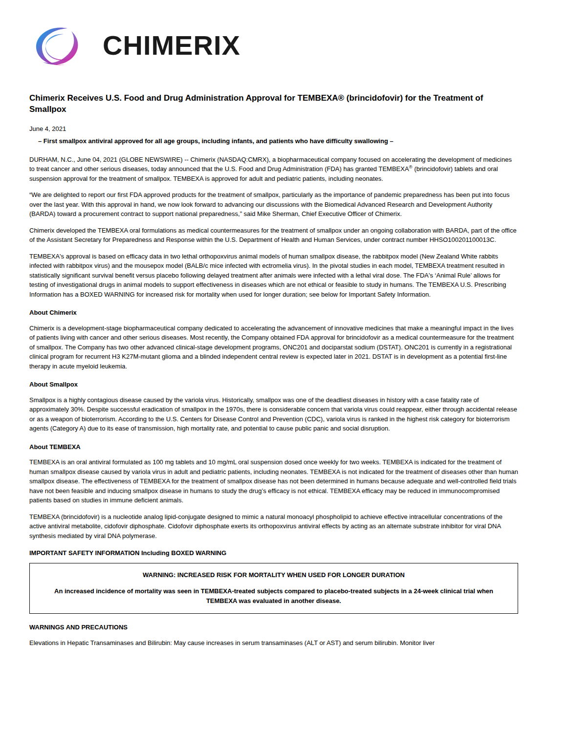CHIMERIX
Chimerix Receives U.S. Food and Drug Administration Approval for TEMBEXA® (brincidofovir) for the Treatment of Smallpox
June 4, 2021
– First smallpox antiviral approved for all age groups, including infants, and patients who have difficulty swallowing –
DURHAM, N.C., June 04, 2021 (GLOBE NEWSWIRE) -- Chimerix (NASDAQ:CMRX), a biopharmaceutical company focused on accelerating the development of medicines to treat cancer and other serious diseases, today announced that the U.S. Food and Drug Administration (FDA) has granted TEMBEXA® (brincidofovir) tablets and oral suspension approval for the treatment of smallpox. TEMBEXA is approved for adult and pediatric patients, including neonates.
“We are delighted to report our first FDA approved products for the treatment of smallpox, particularly as the importance of pandemic preparedness has been put into focus over the last year. With this approval in hand, we now look forward to advancing our discussions with the Biomedical Advanced Research and Development Authority (BARDA) toward a procurement contract to support national preparedness,” said Mike Sherman, Chief Executive Officer of Chimerix.
Chimerix developed the TEMBEXA oral formulations as medical countermeasures for the treatment of smallpox under an ongoing collaboration with BARDA, part of the office of the Assistant Secretary for Preparedness and Response within the U.S. Department of Health and Human Services, under contract number HHSO100201100013C.
TEMBEXA's approval is based on efficacy data in two lethal orthopoxvirus animal models of human smallpox disease, the rabbitpox model (New Zealand White rabbits infected with rabbitpox virus) and the mousepox model (BALB/c mice infected with ectromelia virus). In the pivotal studies in each model, TEMBEXA treatment resulted in statistically significant survival benefit versus placebo following delayed treatment after animals were infected with a lethal viral dose. The FDA's ‘Animal Rule’ allows for testing of investigational drugs in animal models to support effectiveness in diseases which are not ethical or feasible to study in humans. The TEMBEXA U.S. Prescribing Information has a BOXED WARNING for increased risk for mortality when used for longer duration; see below for Important Safety Information.
About Chimerix
Chimerix is a development-stage biopharmaceutical company dedicated to accelerating the advancement of innovative medicines that make a meaningful impact in the lives of patients living with cancer and other serious diseases. Most recently, the Company obtained FDA approval for brincidofovir as a medical countermeasure for the treatment of smallpox. The Company has two other advanced clinical-stage development programs, ONC201 and dociparstat sodium (DSTAT). ONC201 is currently in a registrational clinical program for recurrent H3 K27M-mutant glioma and a blinded independent central review is expected later in 2021. DSTAT is in development as a potential first-line therapy in acute myeloid leukemia.
About Smallpox
Smallpox is a highly contagious disease caused by the variola virus. Historically, smallpox was one of the deadliest diseases in history with a case fatality rate of approximately 30%. Despite successful eradication of smallpox in the 1970s, there is considerable concern that variola virus could reappear, either through accidental release or as a weapon of bioterrorism. According to the U.S. Centers for Disease Control and Prevention (CDC), variola virus is ranked in the highest risk category for bioterrorism agents (Category A) due to its ease of transmission, high mortality rate, and potential to cause public panic and social disruption.
About TEMBEXA
TEMBEXA is an oral antiviral formulated as 100 mg tablets and 10 mg/mL oral suspension dosed once weekly for two weeks. TEMBEXA is indicated for the treatment of human smallpox disease caused by variola virus in adult and pediatric patients, including neonates. TEMBEXA is not indicated for the treatment of diseases other than human smallpox disease. The effectiveness of TEMBEXA for the treatment of smallpox disease has not been determined in humans because adequate and well-controlled field trials have not been feasible and inducing smallpox disease in humans to study the drug’s efficacy is not ethical. TEMBEXA efficacy may be reduced in immunocompromised patients based on studies in immune deficient animals.
TEMBEXA (brincidofovir) is a nucleotide analog lipid-conjugate designed to mimic a natural monoacyl phospholipid to achieve effective intracellular concentrations of the active antiviral metabolite, cidofovir diphosphate. Cidofovir diphosphate exerts its orthopoxvirus antiviral effects by acting as an alternate substrate inhibitor for viral DNA synthesis mediated by viral DNA polymerase.
IMPORTANT SAFETY INFORMATION Including BOXED WARNING
WARNING: INCREASED RISK FOR MORTALITY WHEN USED FOR LONGER DURATION
An increased incidence of mortality was seen in TEMBEXA-treated subjects compared to placebo-treated subjects in a 24-week clinical trial when TEMBEXA was evaluated in another disease.
WARNINGS AND PRECAUTIONS
Elevations in Hepatic Transaminases and Bilirubin: May cause increases in serum transaminases (ALT or AST) and serum bilirubin. Monitor liver